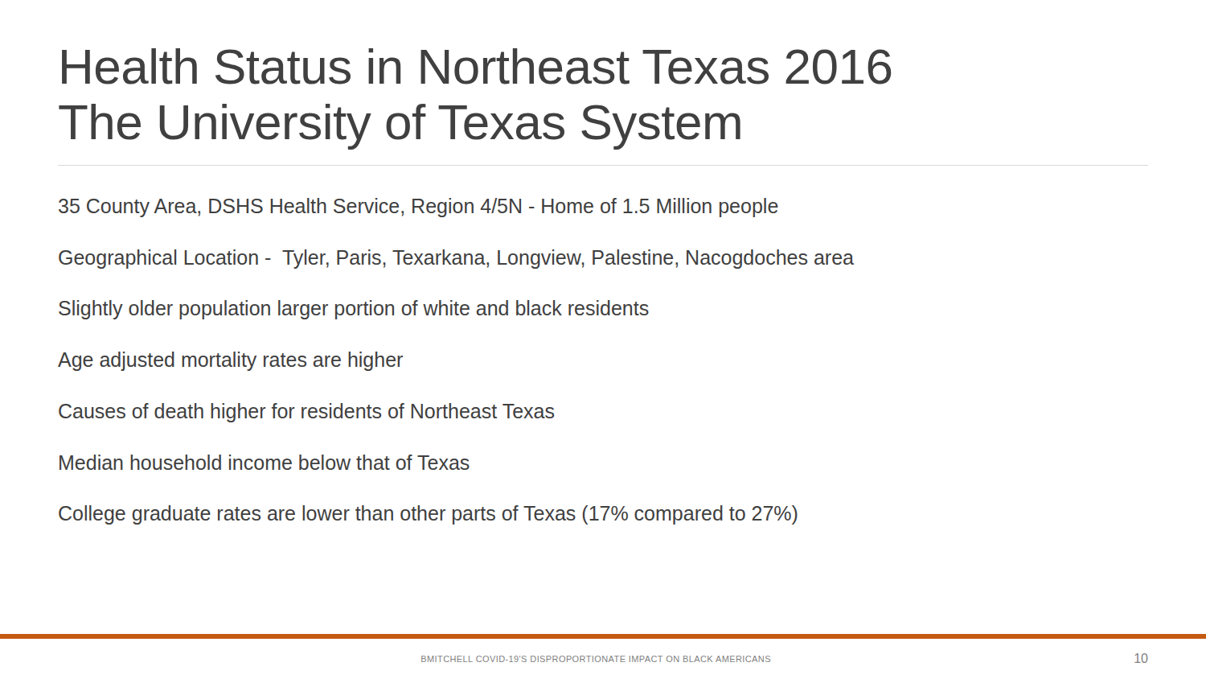Health Status in Northeast Texas 2016
The University of Texas System
35 County Area, DSHS Health Service, Region 4/5N - Home of 1.5 Million people
Geographical Location - Tyler, Paris, Texarkana, Longview, Palestine, Nacogdoches area
Slightly older population larger portion of white and black residents
Age adjusted mortality rates are higher
Causes of death higher for residents of Northeast Texas
Median household income below that of Texas
College graduate rates are lower than other parts of Texas (17% compared to 27%)
BMitchell COVID-19's Disproportionate Impact on Black Americans 10